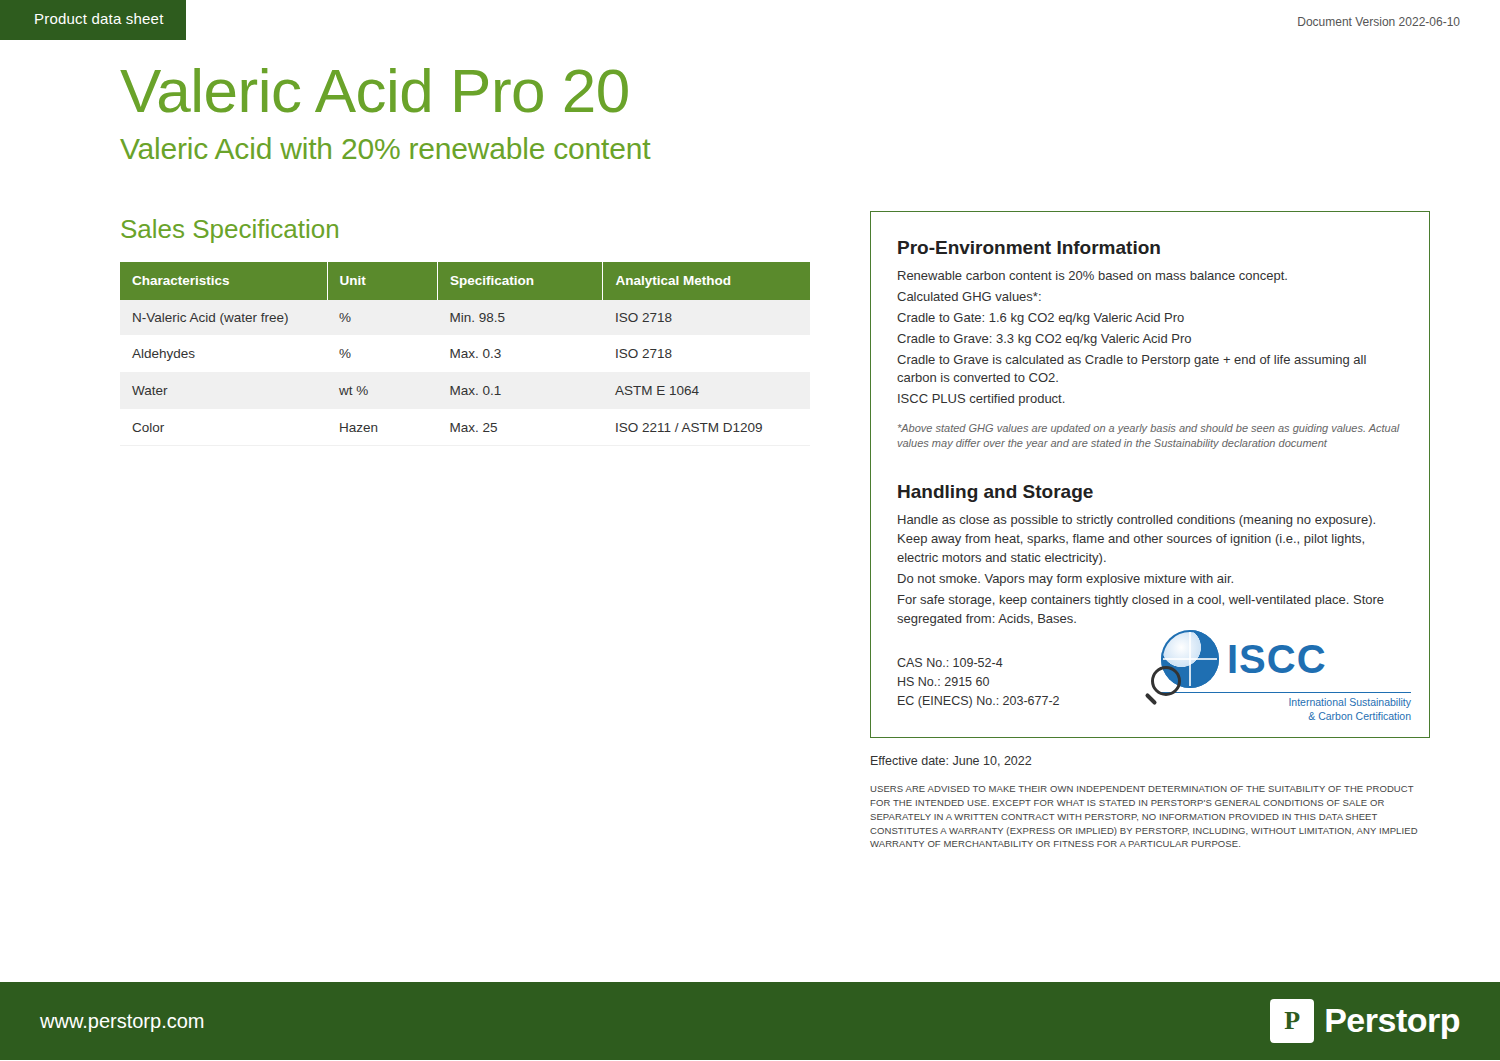Product data sheet
Document Version 2022-06-10
Valeric Acid Pro 20
Valeric Acid with 20% renewable content
Sales Specification
| Characteristics | Unit | Specification | Analytical Method |
| --- | --- | --- | --- |
| N-Valeric Acid (water free) | % | Min. 98.5 | ISO 2718 |
| Aldehydes | % | Max. 0.3 | ISO 2718 |
| Water | wt % | Max. 0.1 | ASTM E 1064 |
| Color | Hazen | Max. 25 | ISO 2211 / ASTM D1209 |
Pro-Environment Information
Renewable carbon content is 20% based on mass balance concept.
Calculated GHG values*:
Cradle to Gate: 1.6 kg CO2 eq/kg Valeric Acid Pro
Cradle to Grave: 3.3 kg CO2 eq/kg Valeric Acid Pro
Cradle to Grave is calculated as Cradle to Perstorp gate + end of life assuming all carbon is converted to CO2.
ISCC PLUS certified product.
*Above stated GHG values are updated on a yearly basis and should be seen as guiding values. Actual values may differ over the year and are stated in the Sustainability declaration document
Handling and Storage
Handle as close as possible to strictly controlled conditions (meaning no exposure). Keep away from heat, sparks, flame and other sources of ignition (i.e., pilot lights, electric motors and static electricity).
Do not smoke. Vapors may form explosive mixture with air.
For safe storage, keep containers tightly closed in a cool, well-ventilated place. Store segregated from: Acids, Bases.
CAS No.: 109-52-4
HS No.: 2915 60
EC (EINECS) No.: 203-677-2
ISCC
International Sustainability
& Carbon Certification
Effective date: June 10, 2022
Users are advised to make their own independent determination of the suitability of the product for the intended use. Except for what is stated in Perstorp's general conditions of sale or separately in a written contract with Perstorp, no information provided in this data sheet constitutes a warranty (express or implied) by Perstorp, including, without limitation, any implied warranty of merchantability or fitness for a particular purpose.
www.perstorp.com
Perstorp